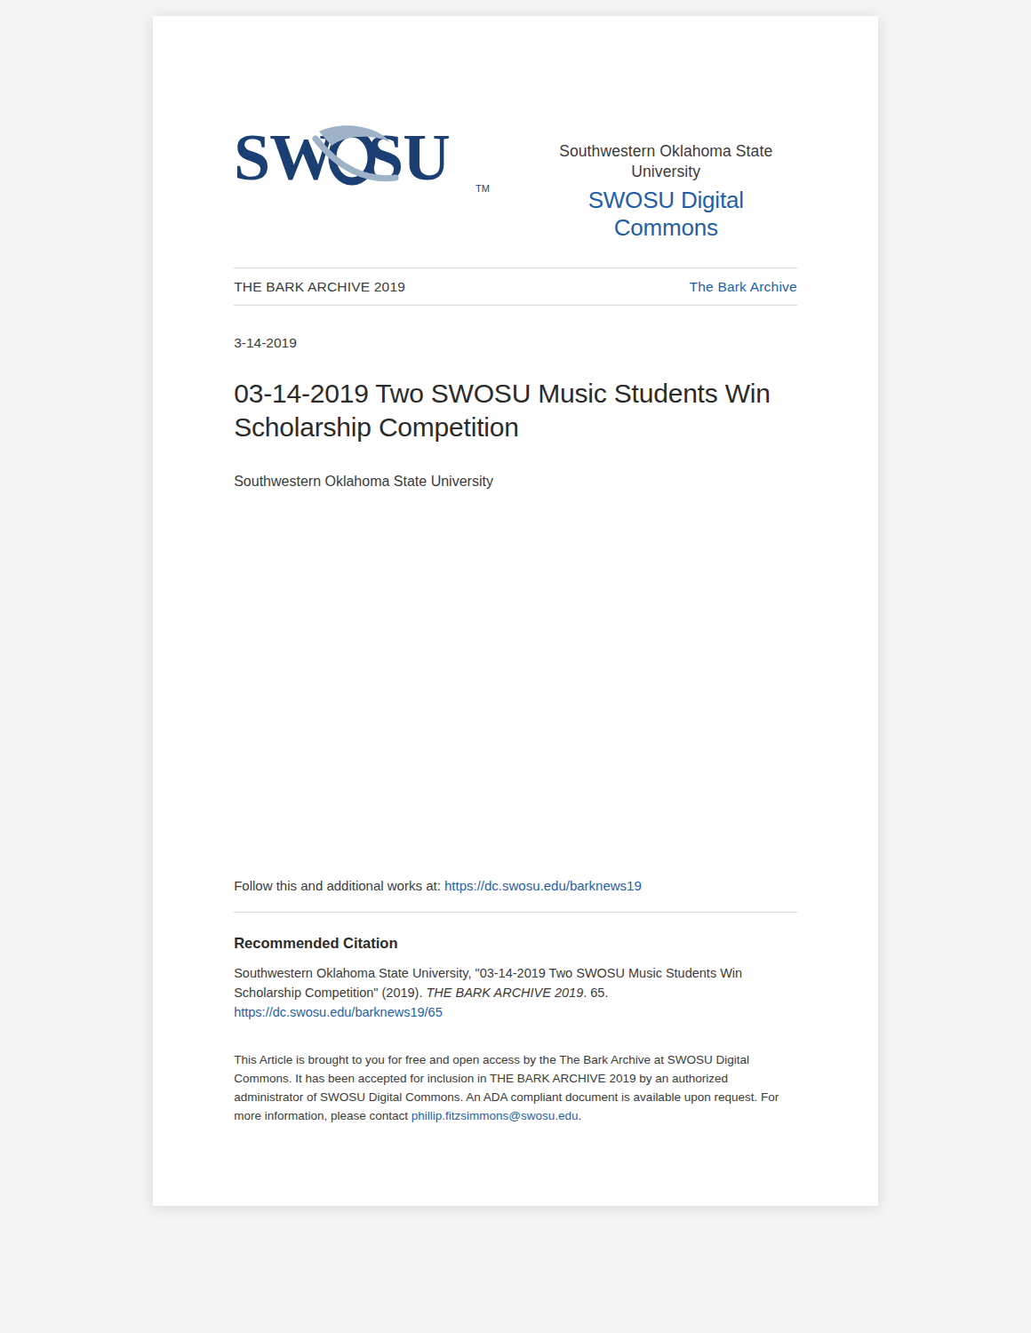SWOSU SW SU TM
Southwestern Oklahoma State University
SWOSU Digital Commons
THE BARK ARCHIVE 2019
The Bark Archive
3-14-2019
03-14-2019 Two SWOSU Music Students Win Scholarship Competition
Southwestern Oklahoma State University
Follow this and additional works at: https://dc.swosu.edu/barknews19
Recommended Citation
Southwestern Oklahoma State University, "03-14-2019 Two SWOSU Music Students Win Scholarship Competition" (2019). THE BARK ARCHIVE 2019. 65.
https://dc.swosu.edu/barknews19/65
This Article is brought to you for free and open access by the The Bark Archive at SWOSU Digital Commons. It has been accepted for inclusion in THE BARK ARCHIVE 2019 by an authorized administrator of SWOSU Digital Commons. An ADA compliant document is available upon request. For more information, please contact phillip.fitzsimmons@swosu.edu.